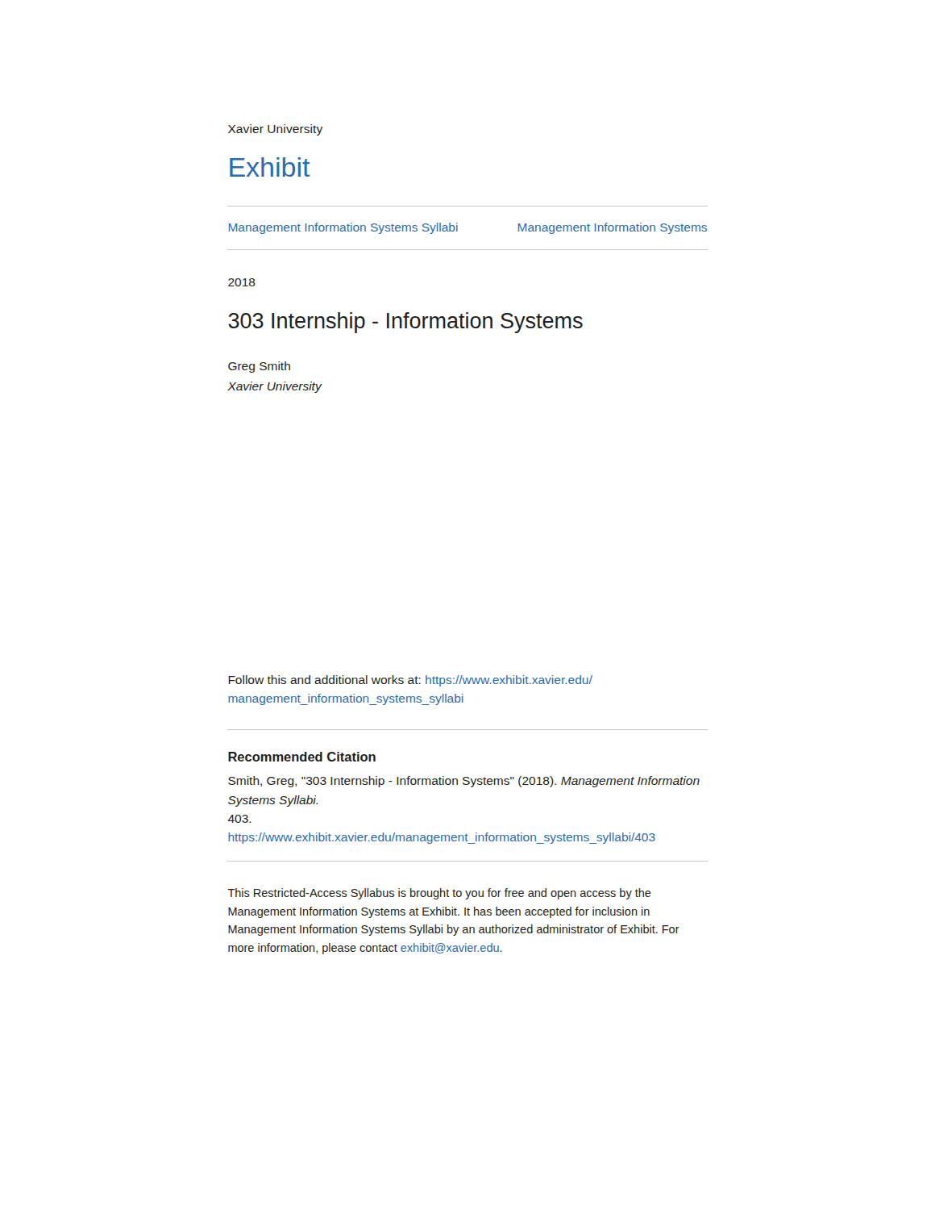Xavier University
Exhibit
Management Information Systems Syllabi
Management Information Systems
2018
303 Internship - Information Systems
Greg Smith
Xavier University
Follow this and additional works at: https://www.exhibit.xavier.edu/
management_information_systems_syllabi
Recommended Citation
Smith, Greg, "303 Internship - Information Systems" (2018). Management Information Systems Syllabi.
403.
https://www.exhibit.xavier.edu/management_information_systems_syllabi/403
This Restricted-Access Syllabus is brought to you for free and open access by the Management Information Systems at Exhibit. It has been accepted for inclusion in Management Information Systems Syllabi by an authorized administrator of Exhibit. For more information, please contact exhibit@xavier.edu.